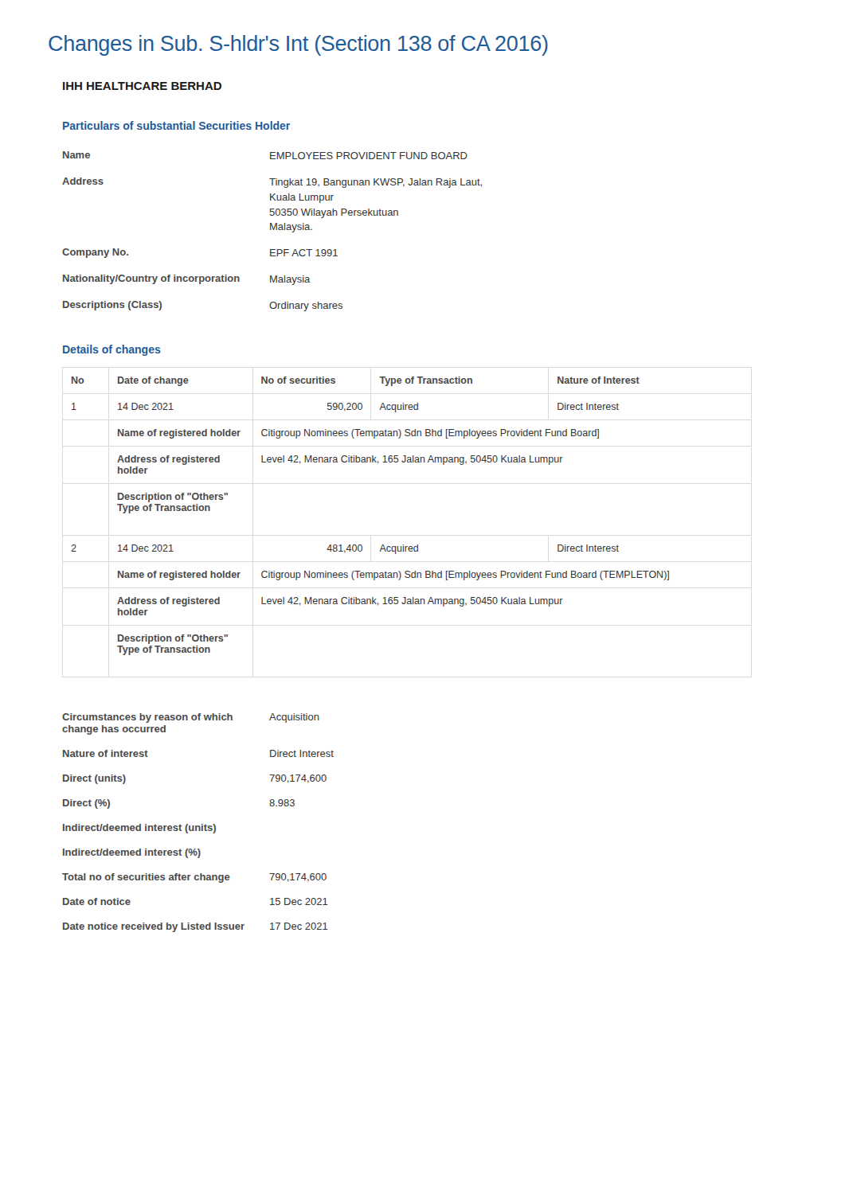Changes in Sub. S-hldr's Int (Section 138 of CA 2016)
IHH HEALTHCARE BERHAD
Particulars of substantial Securities Holder
| Name | EMPLOYEES PROVIDENT FUND BOARD |
| Address | Tingkat 19, Bangunan KWSP, Jalan Raja Laut, Kuala Lumpur 50350 Wilayah Persekutuan Malaysia. |
| Company No. | EPF ACT 1991 |
| Nationality/Country of incorporation | Malaysia |
| Descriptions (Class) | Ordinary shares |
Details of changes
| No | Date of change | No of securities | Type of Transaction | Nature of Interest |
| --- | --- | --- | --- | --- |
| 1 | 14 Dec 2021 | 590,200 | Acquired | Direct Interest |
| | Name of registered holder | Citigroup Nominees (Tempatan) Sdn Bhd [Employees Provident Fund Board] |
| | Address of registered holder | Level 42, Menara Citibank, 165 Jalan Ampang, 50450 Kuala Lumpur |
| | Description of "Others" Type of Transaction | |
| 2 | 14 Dec 2021 | 481,400 | Acquired | Direct Interest |
| | Name of registered holder | Citigroup Nominees (Tempatan) Sdn Bhd [Employees Provident Fund Board (TEMPLETON)] |
| | Address of registered holder | Level 42, Menara Citibank, 165 Jalan Ampang, 50450 Kuala Lumpur |
| | Description of "Others" Type of Transaction | |
| Circumstances by reason of which change has occurred | Acquisition |
| Nature of interest | Direct Interest |
| Direct (units) | 790,174,600 |
| Direct (%) | 8.983 |
| Indirect/deemed interest (units) | |
| Indirect/deemed interest (%) | |
| Total no of securities after change | 790,174,600 |
| Date of notice | 15 Dec 2021 |
| Date notice received by Listed Issuer | 17 Dec 2021 |